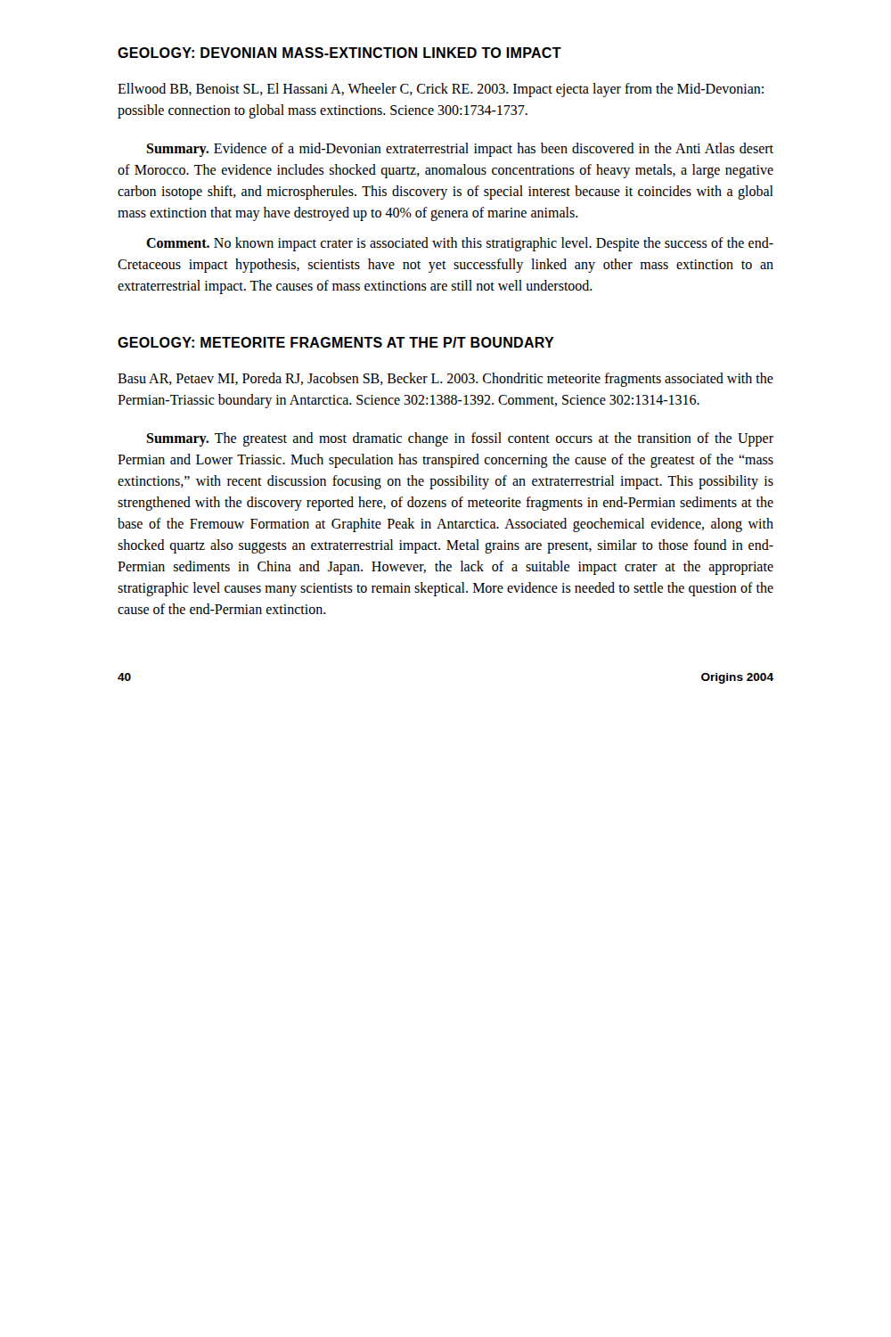Geology: Devonian Mass-Extinction Linked to Impact
Ellwood BB, Benoist SL, El Hassani A, Wheeler C, Crick RE. 2003. Impact ejecta layer from the Mid-Devonian: possible connection to global mass extinctions. Science 300:1734-1737.
Summary. Evidence of a mid-Devonian extraterrestrial impact has been discovered in the Anti Atlas desert of Morocco. The evidence includes shocked quartz, anomalous concentrations of heavy metals, a large negative carbon isotope shift, and microspherules. This discovery is of special interest because it coincides with a global mass extinction that may have destroyed up to 40% of genera of marine animals.
Comment. No known impact crater is associated with this stratigraphic level. Despite the success of the end-Cretaceous impact hypothesis, scientists have not yet successfully linked any other mass extinction to an extraterrestrial impact. The causes of mass extinctions are still not well understood.
Geology: Meteorite Fragments at the P/T Boundary
Basu AR, Petaev MI, Poreda RJ, Jacobsen SB, Becker L. 2003. Chondritic meteorite fragments associated with the Permian-Triassic boundary in Antarctica. Science 302:1388-1392. Comment, Science 302:1314-1316.
Summary. The greatest and most dramatic change in fossil content occurs at the transition of the Upper Permian and Lower Triassic. Much speculation has transpired concerning the cause of the greatest of the “mass extinctions,” with recent discussion focusing on the possibility of an extraterrestrial impact. This possibility is strengthened with the discovery reported here, of dozens of meteorite fragments in end-Permian sediments at the base of the Fremouw Formation at Graphite Peak in Antarctica. Associated geochemical evidence, along with shocked quartz also suggests an extraterrestrial impact. Metal grains are present, similar to those found in end-Permian sediments in China and Japan. However, the lack of a suitable impact crater at the appropriate stratigraphic level causes many scientists to remain skeptical. More evidence is needed to settle the question of the cause of the end-Permian extinction.
40 Origins 2004